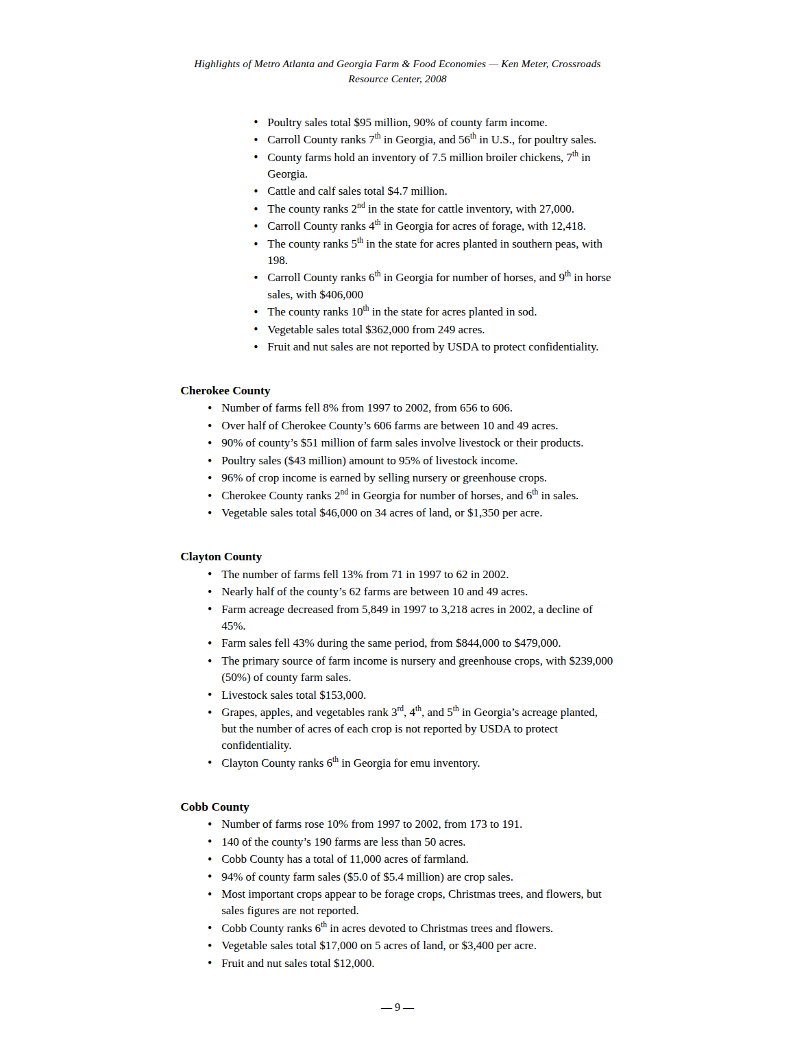Highlights of Metro Atlanta and Georgia Farm & Food Economies — Ken Meter, Crossroads Resource Center, 2008
Poultry sales total $95 million, 90% of county farm income.
Carroll County ranks 7th in Georgia, and 56th in U.S., for poultry sales.
County farms hold an inventory of 7.5 million broiler chickens, 7th in Georgia.
Cattle and calf sales total $4.7 million.
The county ranks 2nd in the state for cattle inventory, with 27,000.
Carroll County ranks 4th in Georgia for acres of forage, with 12,418.
The county ranks 5th in the state for acres planted in southern peas, with 198.
Carroll County ranks 6th in Georgia for number of horses, and 9th in horse sales, with $406,000
The county ranks 10th in the state for acres planted in sod.
Vegetable sales total $362,000 from 249 acres.
Fruit and nut sales are not reported by USDA to protect confidentiality.
Cherokee County
Number of farms fell 8% from 1997 to 2002, from 656 to 606.
Over half of Cherokee County’s 606 farms are between 10 and 49 acres.
90% of county’s $51 million of farm sales involve livestock or their products.
Poultry sales ($43 million) amount to 95% of livestock income.
96% of crop income is earned by selling nursery or greenhouse crops.
Cherokee County ranks 2nd in Georgia for number of horses, and 6th in sales.
Vegetable sales total $46,000 on 34 acres of land, or $1,350 per acre.
Clayton County
The number of farms fell 13% from 71 in 1997 to 62 in 2002.
Nearly half of the county’s 62 farms are between 10 and 49 acres.
Farm acreage decreased from 5,849 in 1997 to 3,218 acres in 2002, a decline of 45%.
Farm sales fell 43% during the same period, from $844,000 to $479,000.
The primary source of farm income is nursery and greenhouse crops, with $239,000 (50%) of county farm sales.
Livestock sales total $153,000.
Grapes, apples, and vegetables rank 3rd, 4th, and 5th in Georgia’s acreage planted, but the number of acres of each crop is not reported by USDA to protect confidentiality.
Clayton County ranks 6th in Georgia for emu inventory.
Cobb County
Number of farms rose 10% from 1997 to 2002, from 173 to 191.
140 of the county’s 190 farms are less than 50 acres.
Cobb County has a total of 11,000 acres of farmland.
94% of county farm sales ($5.0 of $5.4 million) are crop sales.
Most important crops appear to be forage crops, Christmas trees, and flowers, but sales figures are not reported.
Cobb County ranks 6th in acres devoted to Christmas trees and flowers.
Vegetable sales total $17,000 on 5 acres of land, or $3,400 per acre.
Fruit and nut sales total $12,000.
— 9 —